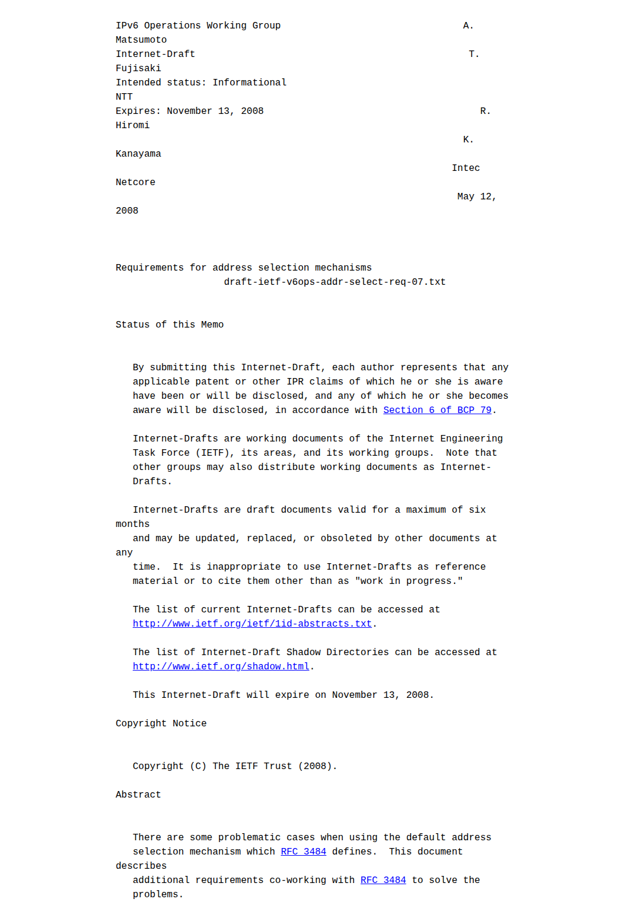IPv6 Operations Working Group                                A. Matsumoto
Internet-Draft                                                T. Fujisaki
Intended status: Informational                                        NTT
Expires: November 13, 2008                                      R. Hiromi
                                                             K. Kanayama
                                                           Intec Netcore
                                                            May 12, 2008


                Requirements for address selection mechanisms
                   draft-ietf-v6ops-addr-select-req-07.txt

Status of this Memo

   By submitting this Internet-Draft, each author represents that any
   applicable patent or other IPR claims of which he or she is aware
   have been or will be disclosed, and any of which he or she becomes
   aware will be disclosed, in accordance with Section 6 of BCP 79.

   Internet-Drafts are working documents of the Internet Engineering
   Task Force (IETF), its areas, and its working groups.  Note that
   other groups may also distribute working documents as Internet-
   Drafts.

   Internet-Drafts are draft documents valid for a maximum of six months
   and may be updated, replaced, or obsoleted by other documents at any
   time.  It is inappropriate to use Internet-Drafts as reference
   material or to cite them other than as "work in progress."

   The list of current Internet-Drafts can be accessed at
   http://www.ietf.org/ietf/1id-abstracts.txt.

   The list of Internet-Draft Shadow Directories can be accessed at
   http://www.ietf.org/shadow.html.

   This Internet-Draft will expire on November 13, 2008.

Copyright Notice

   Copyright (C) The IETF Trust (2008).

Abstract

   There are some problematic cases when using the default address
   selection mechanism which RFC 3484 defines.  This document describes
   additional requirements co-working with RFC 3484 to solve the
   problems.